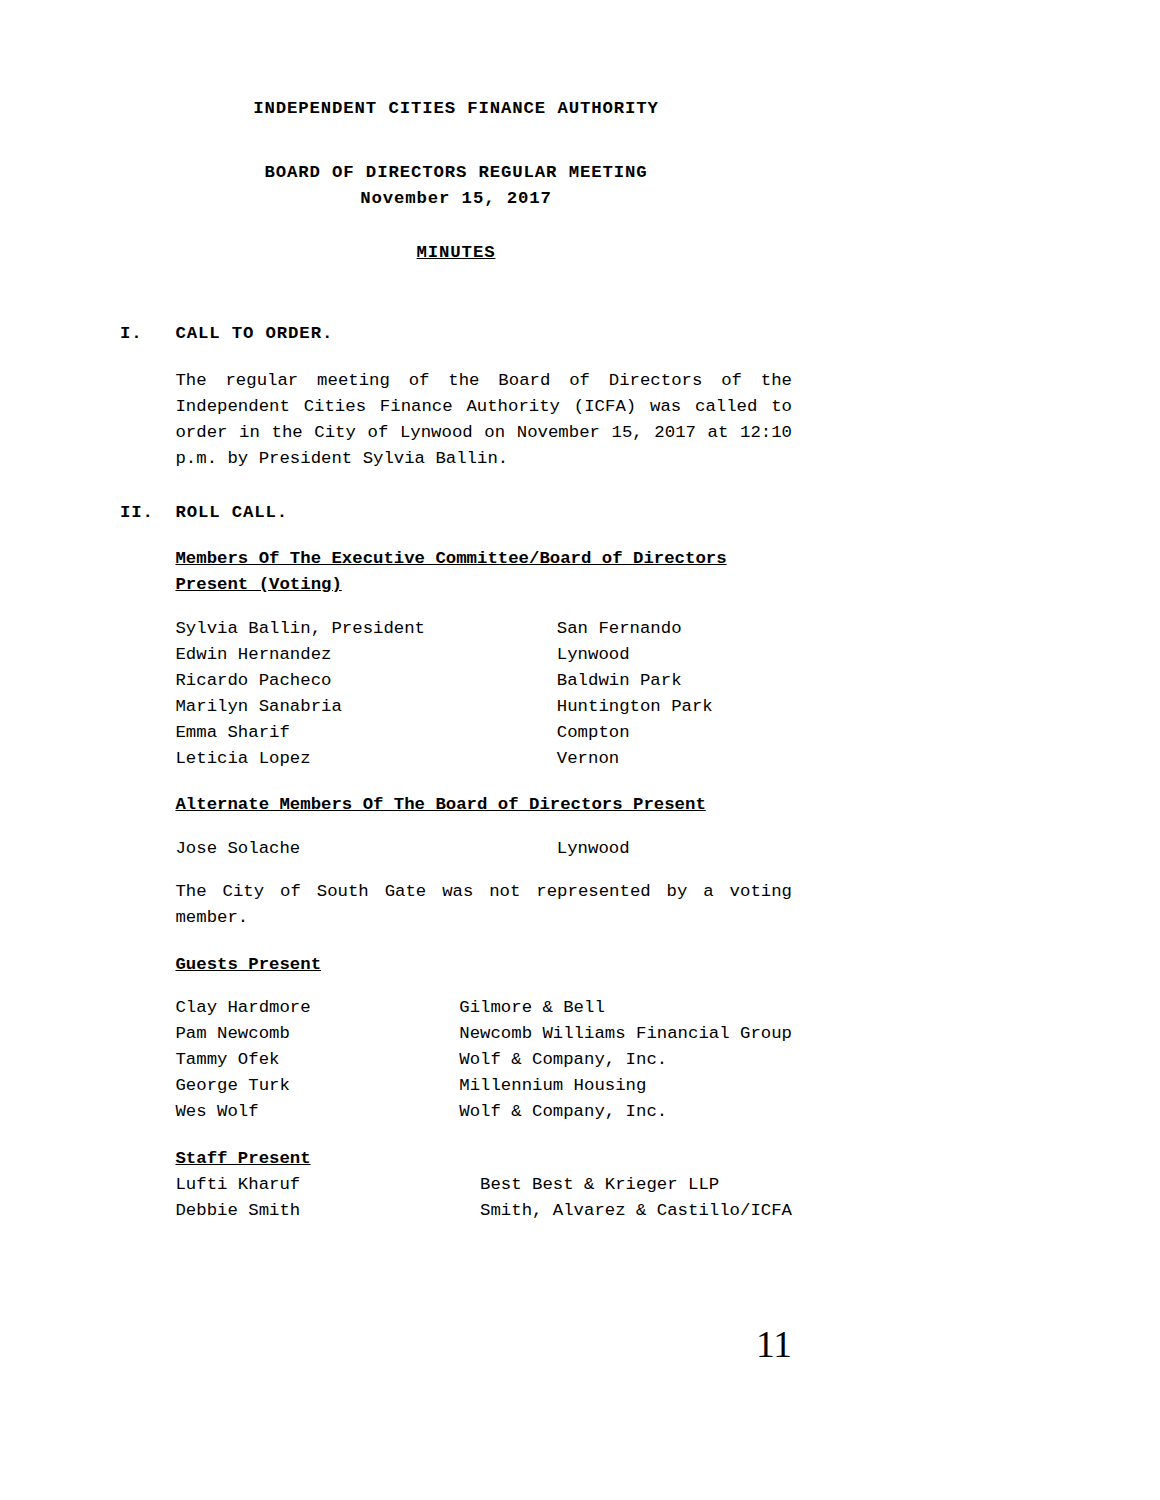INDEPENDENT CITIES FINANCE AUTHORITY
BOARD OF DIRECTORS REGULAR MEETING
November 15, 2017
MINUTES
I. CALL TO ORDER.
The regular meeting of the Board of Directors of the Independent Cities Finance Authority (ICFA) was called to order in the City of Lynwood on November 15, 2017 at 12:10 p.m. by President Sylvia Ballin.
II. ROLL CALL.
Members Of The Executive Committee/Board of Directors Present (Voting)
| Sylvia Ballin, President | San Fernando |
| Edwin Hernandez | Lynwood |
| Ricardo Pacheco | Baldwin Park |
| Marilyn Sanabria | Huntington Park |
| Emma Sharif | Compton |
| Leticia Lopez | Vernon |
Alternate Members Of The Board of Directors Present
| Jose Solache | Lynwood |
The City of South Gate was not represented by a voting member.
Guests Present
| Clay Hardmore | Gilmore & Bell |
| Pam Newcomb | Newcomb Williams Financial Group |
| Tammy Ofek | Wolf & Company, Inc. |
| George Turk | Millennium Housing |
| Wes Wolf | Wolf & Company, Inc. |
Staff Present
| Lufti Kharuf | Best Best & Krieger LLP |
| Debbie Smith | Smith, Alvarez & Castillo/ICFA |
11